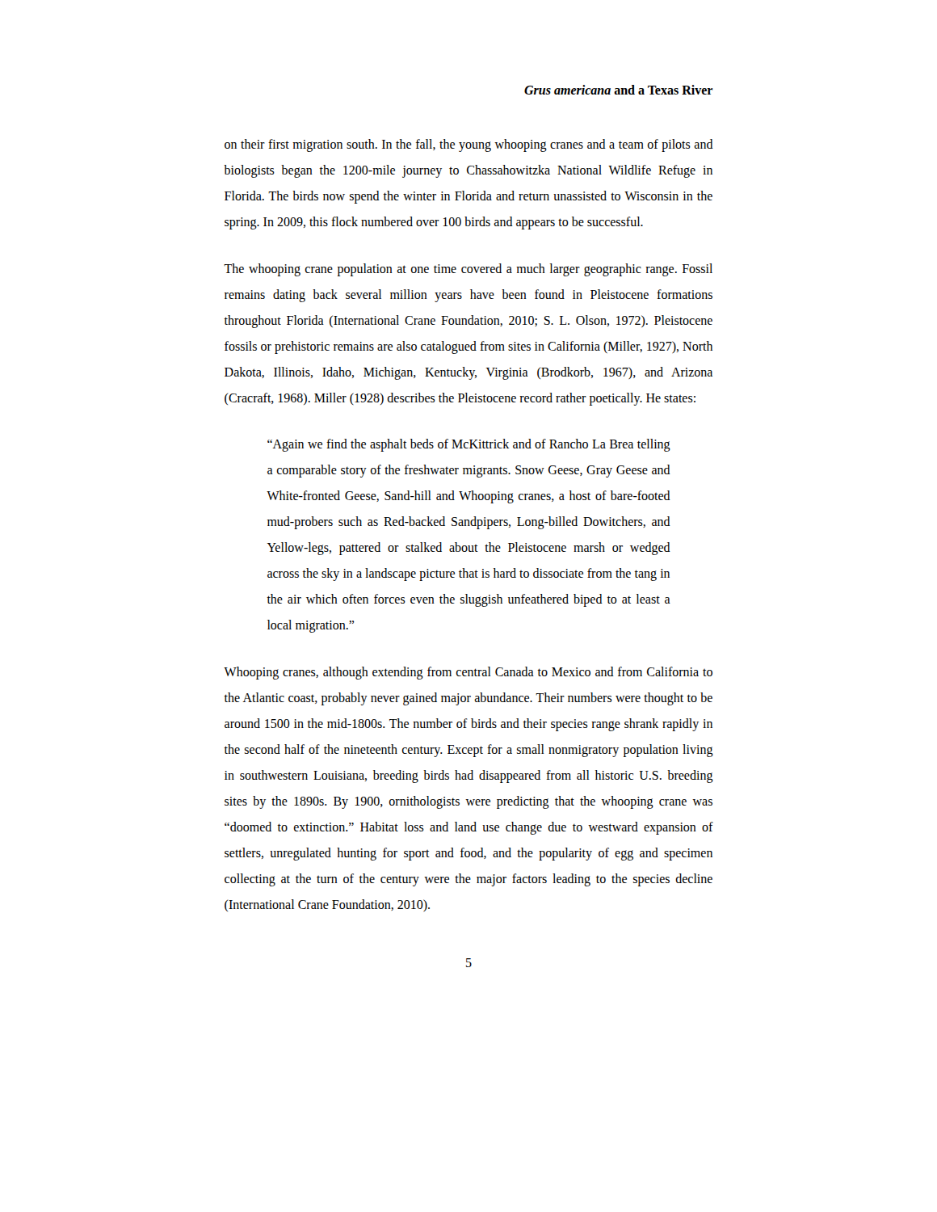Grus americana and a Texas River
on their first migration south. In the fall, the young whooping cranes and a team of pilots and biologists began the 1200-mile journey to Chassahowitzka National Wildlife Refuge in Florida. The birds now spend the winter in Florida and return unassisted to Wisconsin in the spring. In 2009, this flock numbered over 100 birds and appears to be successful.
The whooping crane population at one time covered a much larger geographic range. Fossil remains dating back several million years have been found in Pleistocene formations throughout Florida (International Crane Foundation, 2010; S. L. Olson, 1972). Pleistocene fossils or prehistoric remains are also catalogued from sites in California (Miller, 1927), North Dakota, Illinois, Idaho, Michigan, Kentucky, Virginia (Brodkorb, 1967), and Arizona (Cracraft, 1968). Miller (1928) describes the Pleistocene record rather poetically. He states:
“Again we find the asphalt beds of McKittrick and of Rancho La Brea telling a comparable story of the freshwater migrants. Snow Geese, Gray Geese and White-fronted Geese, Sand-hill and Whooping cranes, a host of bare-footed mud-probers such as Red-backed Sandpipers, Long-billed Dowitchers, and Yellow-legs, pattered or stalked about the Pleistocene marsh or wedged across the sky in a landscape picture that is hard to dissociate from the tang in the air which often forces even the sluggish unfeathered biped to at least a local migration.”
Whooping cranes, although extending from central Canada to Mexico and from California to the Atlantic coast, probably never gained major abundance. Their numbers were thought to be around 1500 in the mid-1800s. The number of birds and their species range shrank rapidly in the second half of the nineteenth century. Except for a small nonmigratory population living in southwestern Louisiana, breeding birds had disappeared from all historic U.S. breeding sites by the 1890s. By 1900, ornithologists were predicting that the whooping crane was “doomed to extinction.” Habitat loss and land use change due to westward expansion of settlers, unregulated hunting for sport and food, and the popularity of egg and specimen collecting at the turn of the century were the major factors leading to the species decline (International Crane Foundation, 2010).
5